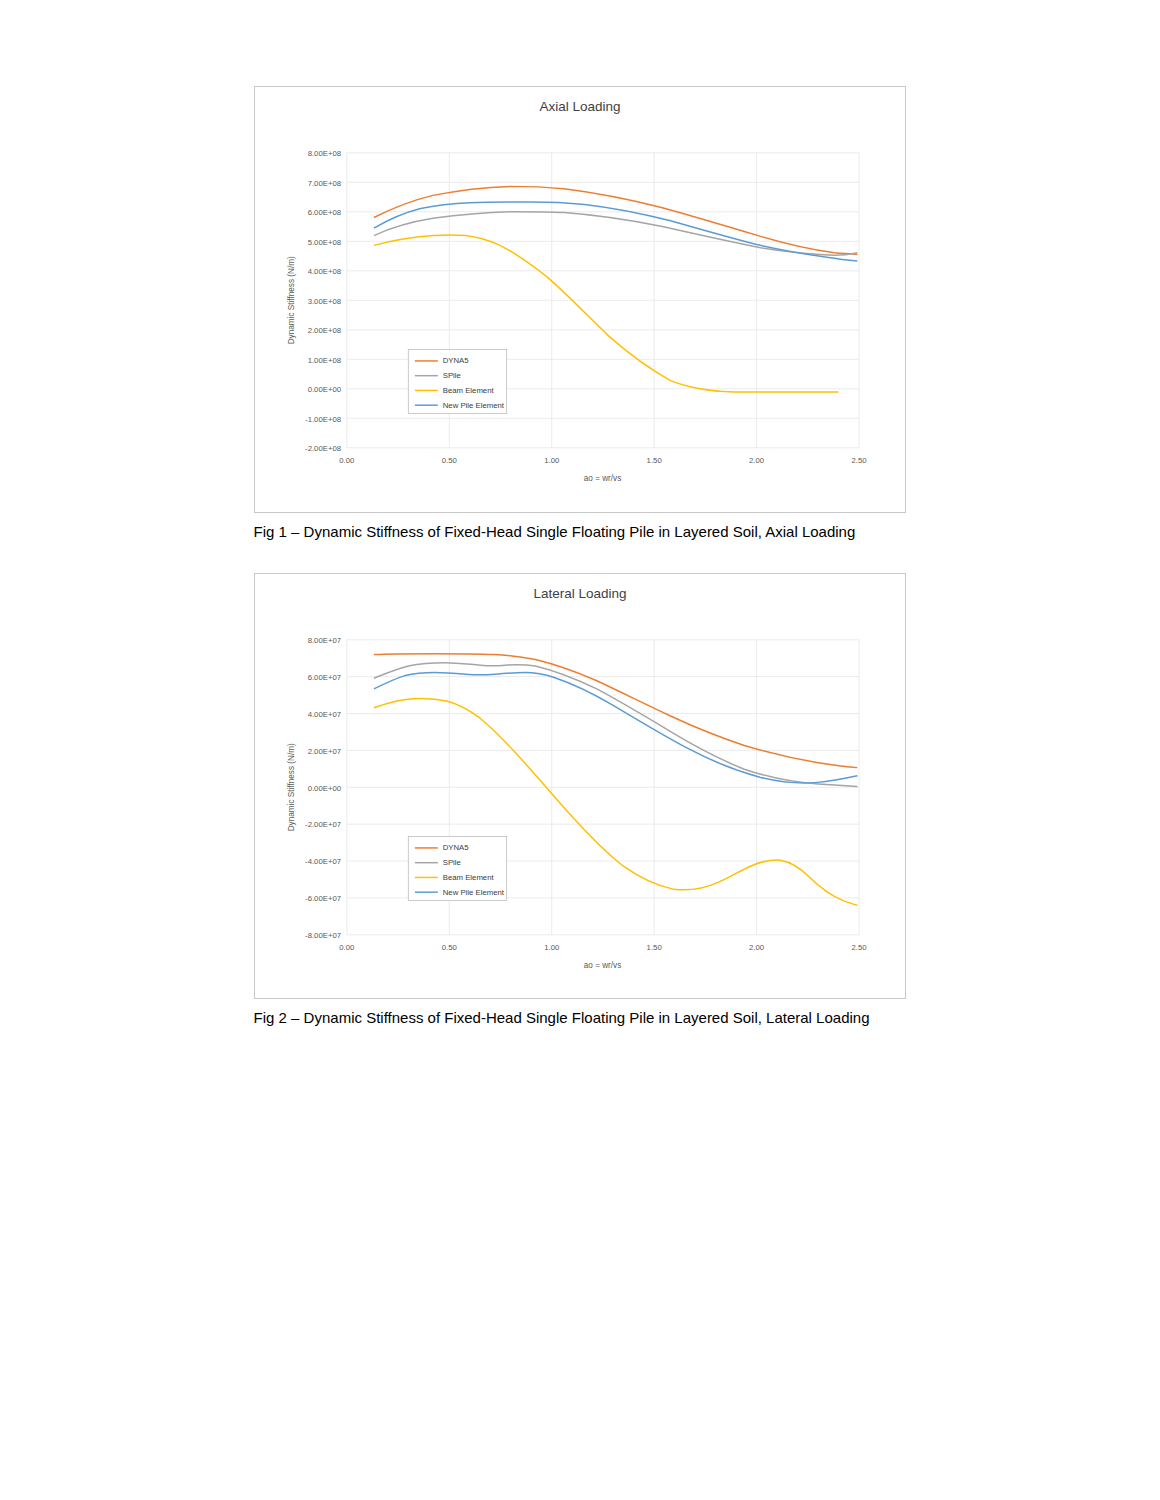Axial Loading
Axial Loading — Dynamic Stiffness vs a0 = wr/vs 8.00E+08 7.00E+08 6.00E+08 5.00E+08 4.00E+08 3.00E+08 2.00E+08 1.00E+08 0.00E+00 -1.00E+08 -2.00E+08 0.00 0.50 1.00 1.50 2.00 2.50 ao = wr/vs Dynamic Stiffness (N/m) DYNA5 SPile Beam Element New Pile Element
Fig 1 – Dynamic Stiffness of Fixed-Head Single Floating Pile in Layered Soil, Axial Loading
Lateral Loading
Lateral Loading — Dynamic Stiffness vs a0 = wr/vs 8.00E+07 6.00E+07 4.00E+07 2.00E+07 0.00E+00 -2.00E+07 -4.00E+07 -6.00E+07 -8.00E+07 0.00 0.50 1.00 1.50 2.00 2.50 ao = wr/vs Dynamic Stiffness (N/m) DYNA5 SPile Beam Element New Pile Element
Fig 2 – Dynamic Stiffness of Fixed-Head Single Floating Pile in Layered Soil, Lateral Loading